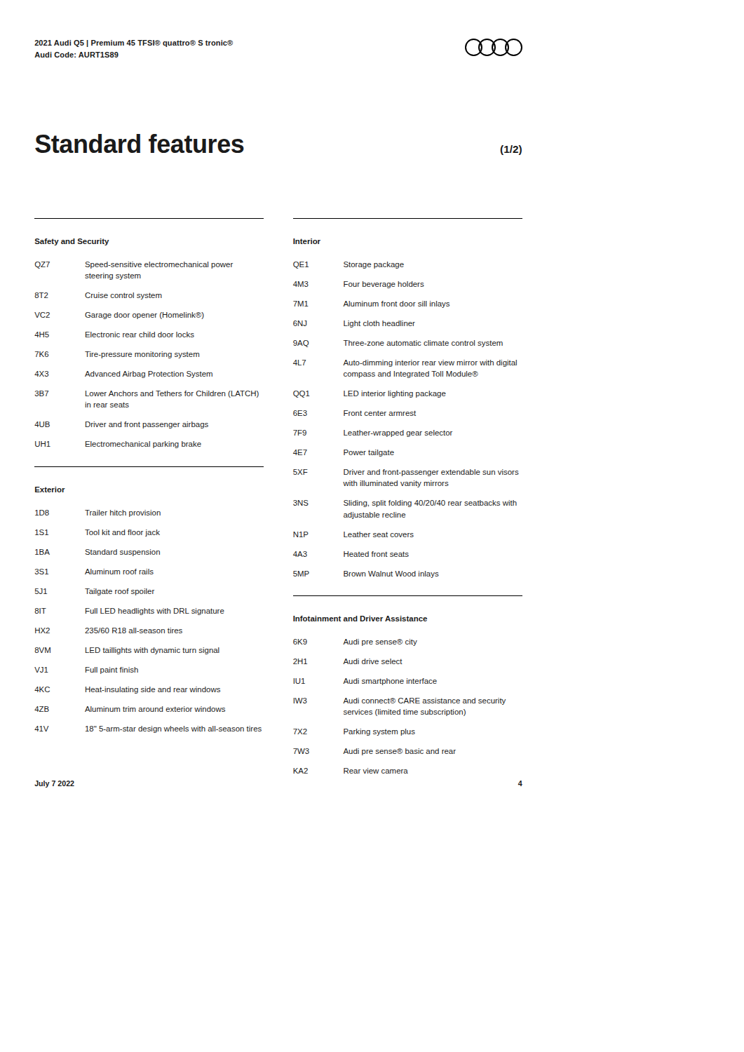2021 Audi Q5 | Premium 45 TFSI® quattro® S tronic®
Audi Code: AURT1S89
Standard features
(1/2)
Safety and Security
| QZ7 | Speed-sensitive electromechanical power steering system |
| 8T2 | Cruise control system |
| VC2 | Garage door opener (Homelink®) |
| 4H5 | Electronic rear child door locks |
| 7K6 | Tire-pressure monitoring system |
| 4X3 | Advanced Airbag Protection System |
| 3B7 | Lower Anchors and Tethers for Children (LATCH) in rear seats |
| 4UB | Driver and front passenger airbags |
| UH1 | Electromechanical parking brake |
Exterior
| 1D8 | Trailer hitch provision |
| 1S1 | Tool kit and floor jack |
| 1BA | Standard suspension |
| 3S1 | Aluminum roof rails |
| 5J1 | Tailgate roof spoiler |
| 8IT | Full LED headlights with DRL signature |
| HX2 | 235/60 R18 all-season tires |
| 8VM | LED taillights with dynamic turn signal |
| VJ1 | Full paint finish |
| 4KC | Heat-insulating side and rear windows |
| 4ZB | Aluminum trim around exterior windows |
| 41V | 18" 5-arm-star design wheels with all-season tires |
Interior
| QE1 | Storage package |
| 4M3 | Four beverage holders |
| 7M1 | Aluminum front door sill inlays |
| 6NJ | Light cloth headliner |
| 9AQ | Three-zone automatic climate control system |
| 4L7 | Auto-dimming interior rear view mirror with digital compass and Integrated Toll Module® |
| QQ1 | LED interior lighting package |
| 6E3 | Front center armrest |
| 7F9 | Leather-wrapped gear selector |
| 4E7 | Power tailgate |
| 5XF | Driver and front-passenger extendable sun visors with illuminated vanity mirrors |
| 3NS | Sliding, split folding 40/20/40 rear seatbacks with adjustable recline |
| N1P | Leather seat covers |
| 4A3 | Heated front seats |
| 5MP | Brown Walnut Wood inlays |
Infotainment and Driver Assistance
| 6K9 | Audi pre sense® city |
| 2H1 | Audi drive select |
| IU1 | Audi smartphone interface |
| IW3 | Audi connect® CARE assistance and security services (limited time subscription) |
| 7X2 | Parking system plus |
| 7W3 | Audi pre sense® basic and rear |
| KA2 | Rear view camera |
July 7 2022
4